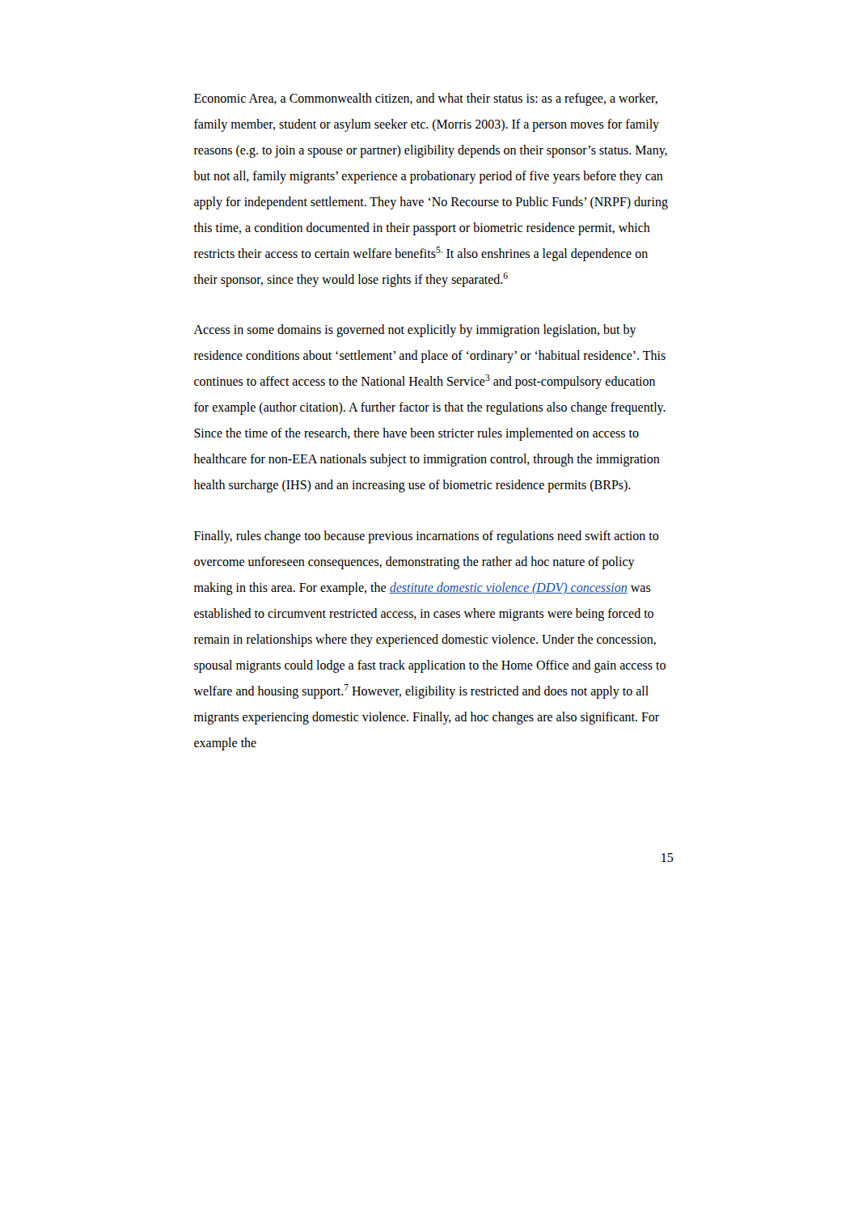Economic Area, a Commonwealth citizen, and what their status is: as a refugee, a worker, family member, student or asylum seeker etc. (Morris 2003). If a person moves for family reasons (e.g. to join a spouse or partner) eligibility depends on their sponsor’s status. Many, but not all, family migrants’ experience a probationary period of five years before they can apply for independent settlement. They have ‘No Recourse to Public Funds’ (NRPF) during this time, a condition documented in their passport or biometric residence permit, which restricts their access to certain welfare benefits5. It also enshrines a legal dependence on their sponsor, since they would lose rights if they separated.6
Access in some domains is governed not explicitly by immigration legislation, but by residence conditions about ‘settlement’ and place of ‘ordinary’ or ‘habitual residence’. This continues to affect access to the National Health Service3 and post-compulsory education for example (author citation). A further factor is that the regulations also change frequently. Since the time of the research, there have been stricter rules implemented on access to healthcare for non-EEA nationals subject to immigration control, through the immigration health surcharge (IHS) and an increasing use of biometric residence permits (BRPs).
Finally, rules change too because previous incarnations of regulations need swift action to overcome unforeseen consequences, demonstrating the rather ad hoc nature of policy making in this area. For example, the destitute domestic violence (DDV) concession was established to circumvent restricted access, in cases where migrants were being forced to remain in relationships where they experienced domestic violence. Under the concession, spousal migrants could lodge a fast track application to the Home Office and gain access to welfare and housing support.7 However, eligibility is restricted and does not apply to all migrants experiencing domestic violence. Finally, ad hoc changes are also significant. For example the
15